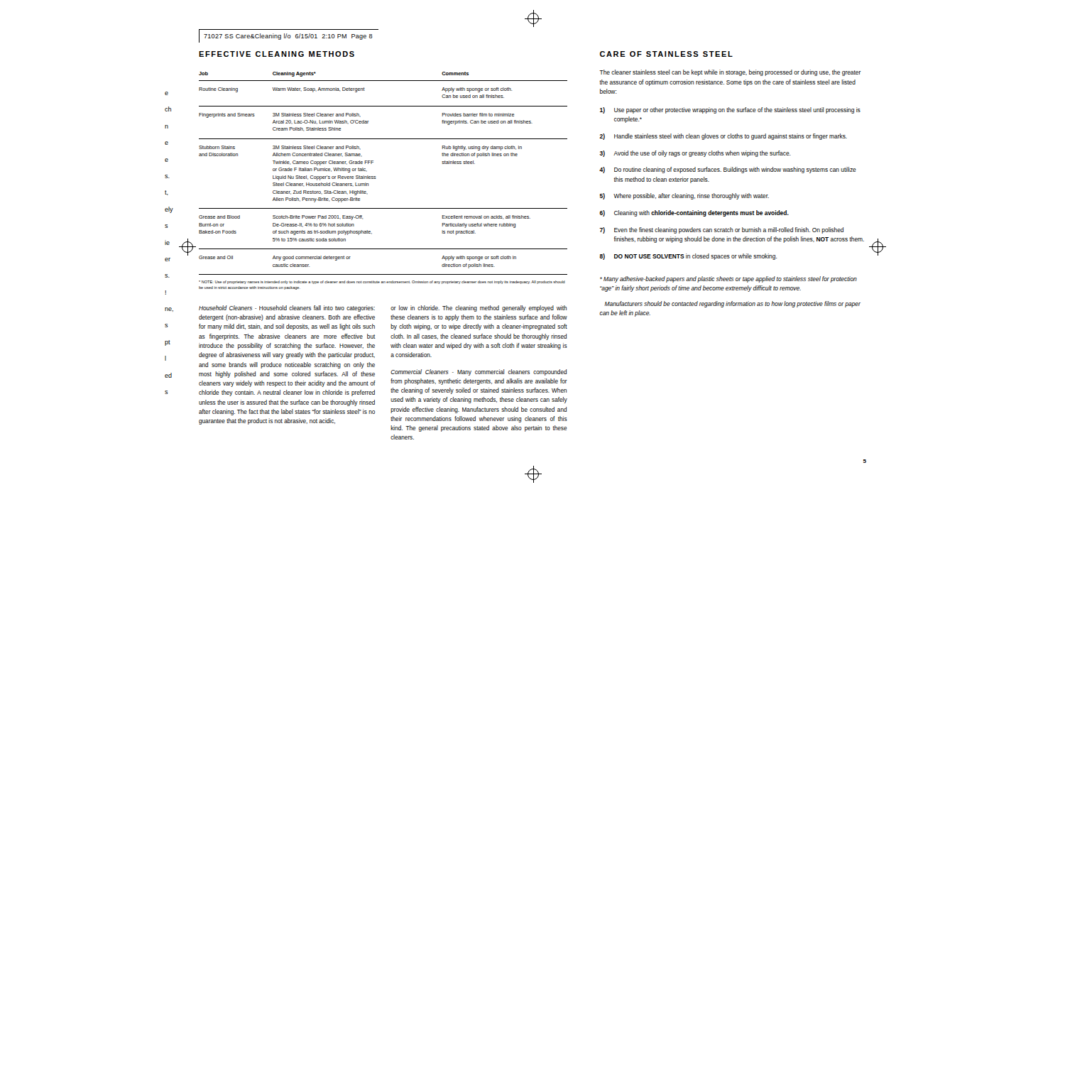71027 SS Care&Cleaning l/o 6/15/01 2:10 PM Page 8
e ch n e e s. t, ely s ie er s. ! ne, s pt l ed s
Effective Cleaning Methods
| Job | Cleaning Agents* | Comments |
| --- | --- | --- |
| Routine Cleaning | Warm Water, Soap, Ammonia, Detergent | Apply with sponge or soft cloth. Can be used on all finishes. |
| Fingerprints and Smears | 3M Stainless Steel Cleaner and Polish, Arcal 20, Lac-O-Nu, Lumin Wash, O'Cedar Cream Polish, Stainless Shine | Provides barrier film to minimize fingerprints. Can be used on all finishes. |
| Stubborn Stains and Discoloration | 3M Stainless Steel Cleaner and Polish, Allchem Concentrated Cleaner, Samae, Twinkle, Cameo Copper Cleaner, Grade FFF or Grade F Italian Pumice, Whiting or talc, Liquid Nu Steel, Copper's or Revere Stainless Steel Cleaner, Household Cleaners, Lumin Cleaner, Zud Restoro, Sta-Clean, Highlite, Allen Polish, Penny-Brite, Copper-Brite | Rub lightly, using dry damp cloth, in the direction of polish lines on the stainless steel. |
| Grease and Blood Burnt-on or Baked-on Foods | Scotch-Brite Power Pad 2001, Easy-Off, De-Grease-It, 4% to 6% hot solution of such agents as tri-sodium polyphosphate, 5% to 15% caustic soda solution | Excellent removal on acids, all finishes. Particularly useful where rubbing is not practical. |
| Grease and Oil | Any good commercial detergent or caustic cleanser. | Apply with sponge or soft cloth in direction of polish lines. |
* NOTE: Use of proprietary names is intended only to indicate a type of cleaner and does not constitute an endorsement. Omission of any proprietary cleanser does not imply its inadequacy. All products should be used in strict accordance with instructions on package.
Household Cleaners - Household cleaners fall into two categories: detergent (non-abrasive) and abrasive cleaners. Both are effective for many mild dirt, stain, and soil deposits, as well as light oils such as fingerprints. The abrasive cleaners are more effective but introduce the possibility of scratching the surface. However, the degree of abrasiveness will vary greatly with the particular product, and some brands will produce noticeable scratching on only the most highly polished and some colored surfaces. All of these cleaners vary widely with respect to their acidity and the amount of chloride they contain. A neutral cleaner low in chloride is preferred unless the user is assured that the surface can be thoroughly rinsed after cleaning. The fact that the label states “for stainless steel” is no guarantee that the product is not abrasive, not acidic,
or low in chloride. The cleaning method generally employed with these cleaners is to apply them to the stainless surface and follow by cloth wiping, or to wipe directly with a cleaner-impregnated soft cloth. In all cases, the cleaned surface should be thoroughly rinsed with clean water and wiped dry with a soft cloth if water streaking is a consideration.
Commercial Cleaners - Many commercial cleaners compounded from phosphates, synthetic detergents, and alkalis are available for the cleaning of severely soiled or stained stainless surfaces. When used with a variety of cleaning methods, these cleaners can safely provide effective cleaning. Manufacturers should be consulted and their recommendations followed whenever using cleaners of this kind. The general precautions stated above also pertain to these cleaners.
Care of Stainless Steel
The cleaner stainless steel can be kept while in storage, being processed or during use, the greater the assurance of optimum corrosion resistance. Some tips on the care of stainless steel are listed below:
1) Use paper or other protective wrapping on the surface of the stainless steel until processing is complete.*
2) Handle stainless steel with clean gloves or cloths to guard against stains or finger marks.
3) Avoid the use of oily rags or greasy cloths when wiping the surface.
4) Do routine cleaning of exposed surfaces. Buildings with window washing systems can utilize this method to clean exterior panels.
5) Where possible, after cleaning, rinse thoroughly with water.
6) Cleaning with chloride-containing detergents must be avoided.
7) Even the finest cleaning powders can scratch or burnish a mill-rolled finish. On polished finishes, rubbing or wiping should be done in the direction of the polish lines, NOT across them.
8) DO NOT USE SOLVENTS in closed spaces or while smoking.
* Many adhesive-backed papers and plastic sheets or tape applied to stainless steel for protection “age” in fairly short periods of time and become extremely difficult to remove.
Manufacturers should be contacted regarding information as to how long protective films or paper can be left in place.
5